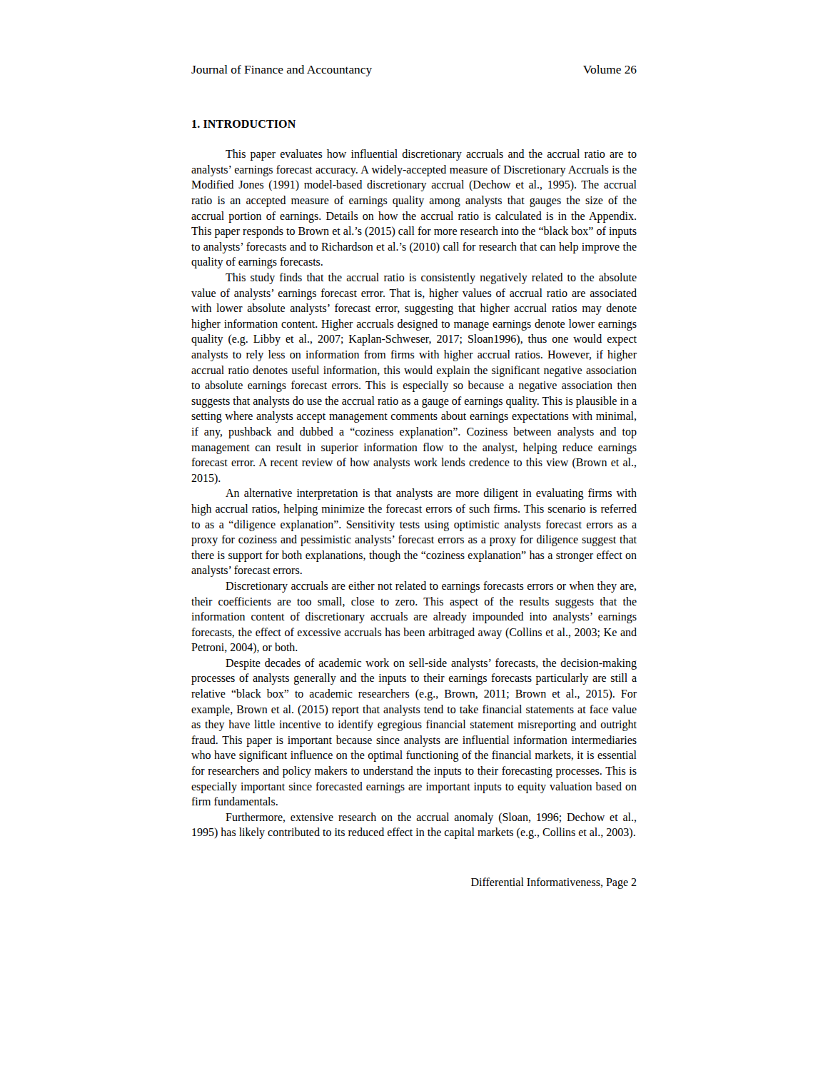Journal of Finance and Accountancy Volume 26
1. INTRODUCTION
This paper evaluates how influential discretionary accruals and the accrual ratio are to analysts’ earnings forecast accuracy. A widely-accepted measure of Discretionary Accruals is the Modified Jones (1991) model-based discretionary accrual (Dechow et al., 1995). The accrual ratio is an accepted measure of earnings quality among analysts that gauges the size of the accrual portion of earnings. Details on how the accrual ratio is calculated is in the Appendix. This paper responds to Brown et al.’s (2015) call for more research into the “black box” of inputs to analysts’ forecasts and to Richardson et al.’s (2010) call for research that can help improve the quality of earnings forecasts.
This study finds that the accrual ratio is consistently negatively related to the absolute value of analysts’ earnings forecast error. That is, higher values of accrual ratio are associated with lower absolute analysts’ forecast error, suggesting that higher accrual ratios may denote higher information content. Higher accruals designed to manage earnings denote lower earnings quality (e.g. Libby et al., 2007; Kaplan-Schweser, 2017; Sloan1996), thus one would expect analysts to rely less on information from firms with higher accrual ratios. However, if higher accrual ratio denotes useful information, this would explain the significant negative association to absolute earnings forecast errors. This is especially so because a negative association then suggests that analysts do use the accrual ratio as a gauge of earnings quality. This is plausible in a setting where analysts accept management comments about earnings expectations with minimal, if any, pushback and dubbed a “coziness explanation”. Coziness between analysts and top management can result in superior information flow to the analyst, helping reduce earnings forecast error. A recent review of how analysts work lends credence to this view (Brown et al., 2015).
An alternative interpretation is that analysts are more diligent in evaluating firms with high accrual ratios, helping minimize the forecast errors of such firms. This scenario is referred to as a “diligence explanation”. Sensitivity tests using optimistic analysts forecast errors as a proxy for coziness and pessimistic analysts’ forecast errors as a proxy for diligence suggest that there is support for both explanations, though the “coziness explanation” has a stronger effect on analysts’ forecast errors.
Discretionary accruals are either not related to earnings forecasts errors or when they are, their coefficients are too small, close to zero. This aspect of the results suggests that the information content of discretionary accruals are already impounded into analysts’ earnings forecasts, the effect of excessive accruals has been arbitraged away (Collins et al., 2003; Ke and Petroni, 2004), or both.
Despite decades of academic work on sell-side analysts’ forecasts, the decision-making processes of analysts generally and the inputs to their earnings forecasts particularly are still a relative “black box” to academic researchers (e.g., Brown, 2011; Brown et al., 2015). For example, Brown et al. (2015) report that analysts tend to take financial statements at face value as they have little incentive to identify egregious financial statement misreporting and outright fraud. This paper is important because since analysts are influential information intermediaries who have significant influence on the optimal functioning of the financial markets, it is essential for researchers and policy makers to understand the inputs to their forecasting processes. This is especially important since forecasted earnings are important inputs to equity valuation based on firm fundamentals.
Furthermore, extensive research on the accrual anomaly (Sloan, 1996; Dechow et al., 1995) has likely contributed to its reduced effect in the capital markets (e.g., Collins et al., 2003).
Differential Informativeness, Page 2